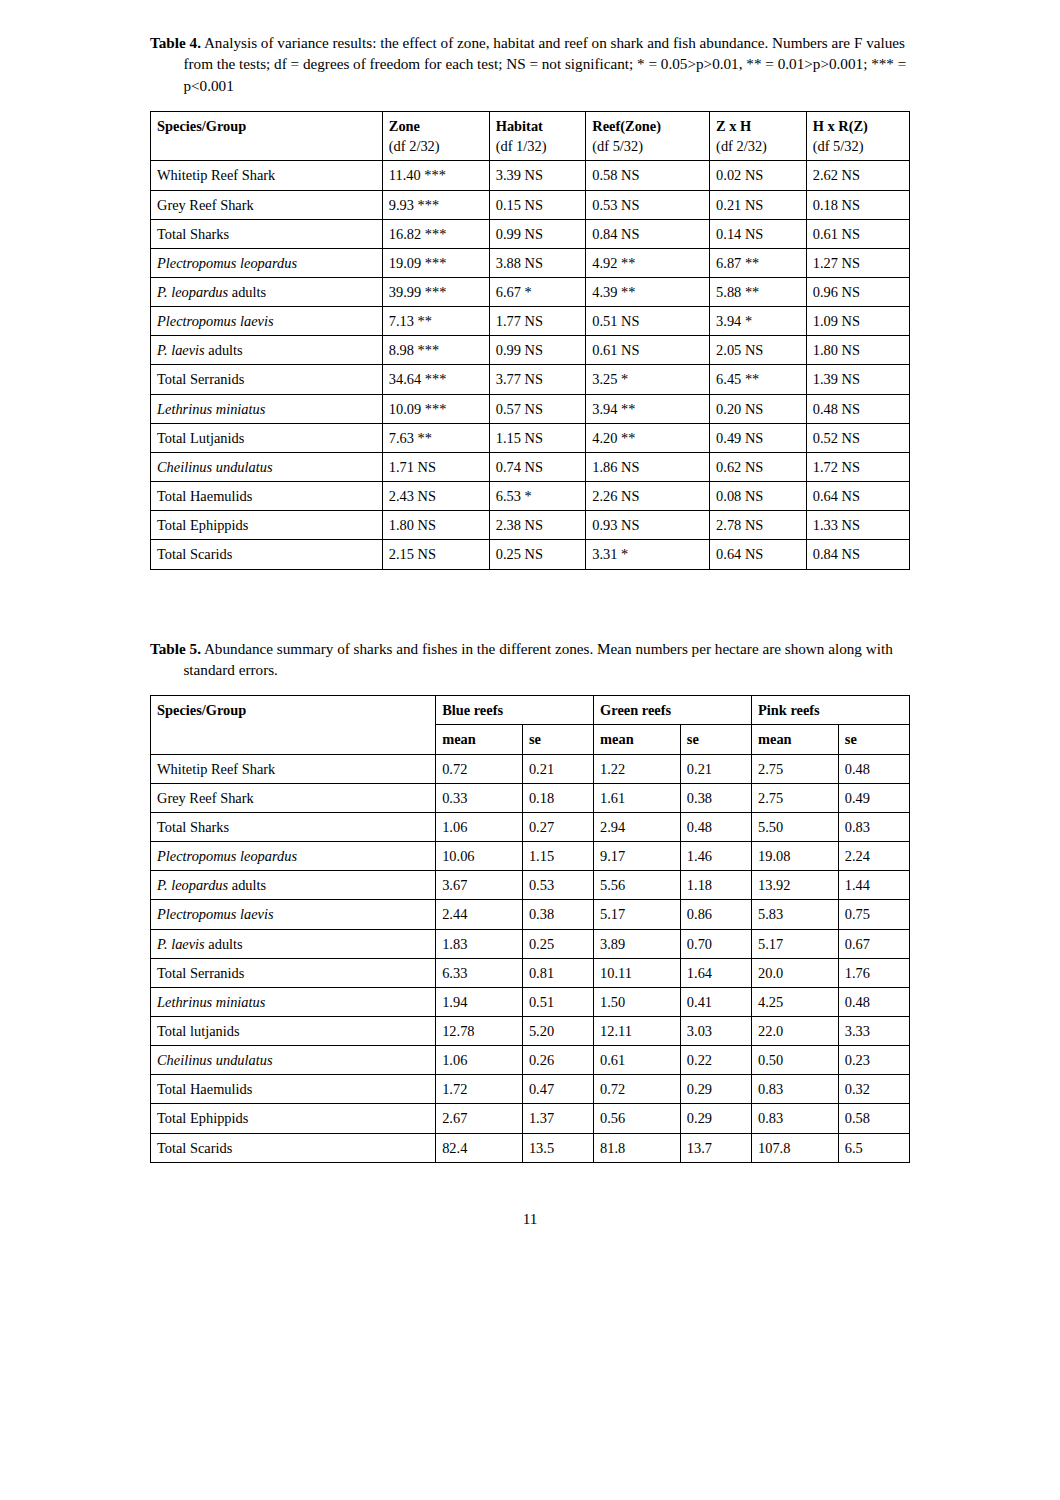Table 4. Analysis of variance results: the effect of zone, habitat and reef on shark and fish abundance. Numbers are F values from the tests; df = degrees of freedom for each test; NS = not significant; * = 0.05>p>0.01, ** = 0.01>p>0.001; *** = p<0.001
| Species/Group | Zone (df 2/32) | Habitat (df 1/32) | Reef(Zone) (df 5/32) | Z x H (df 2/32) | H x R(Z) (df 5/32) |
| --- | --- | --- | --- | --- | --- |
| Whitetip Reef Shark | 11.40 *** | 3.39 NS | 0.58 NS | 0.02 NS | 2.62 NS |
| Grey Reef Shark | 9.93 *** | 0.15 NS | 0.53 NS | 0.21 NS | 0.18 NS |
| Total Sharks | 16.82 *** | 0.99 NS | 0.84 NS | 0.14 NS | 0.61 NS |
| Plectropomus leopardus | 19.09 *** | 3.88 NS | 4.92 ** | 6.87 ** | 1.27 NS |
| P. leopardus adults | 39.99 *** | 6.67 * | 4.39 ** | 5.88 ** | 0.96 NS |
| Plectropomus laevis | 7.13 ** | 1.77 NS | 0.51 NS | 3.94 * | 1.09 NS |
| P. laevis adults | 8.98 *** | 0.99 NS | 0.61 NS | 2.05 NS | 1.80 NS |
| Total Serranids | 34.64 *** | 3.77 NS | 3.25 * | 6.45 ** | 1.39 NS |
| Lethrinus miniatus | 10.09 *** | 0.57 NS | 3.94 ** | 0.20 NS | 0.48 NS |
| Total Lutjanids | 7.63 ** | 1.15 NS | 4.20 ** | 0.49 NS | 0.52 NS |
| Cheilinus undulatus | 1.71 NS | 0.74 NS | 1.86 NS | 0.62 NS | 1.72 NS |
| Total Haemulids | 2.43 NS | 6.53 * | 2.26 NS | 0.08 NS | 0.64 NS |
| Total Ephippids | 1.80 NS | 2.38 NS | 0.93 NS | 2.78 NS | 1.33 NS |
| Total Scarids | 2.15 NS | 0.25 NS | 3.31 * | 0.64 NS | 0.84 NS |
Table 5. Abundance summary of sharks and fishes in the different zones. Mean numbers per hectare are shown along with standard errors.
| Species/Group | Blue reefs | Green reefs | Pink reefs |
| --- | --- | --- | --- |
| mean | se | mean | se | mean | se |
| Whitetip Reef Shark | 0.72 | 0.21 | 1.22 | 0.21 | 2.75 | 0.48 |
| Grey Reef Shark | 0.33 | 0.18 | 1.61 | 0.38 | 2.75 | 0.49 |
| Total Sharks | 1.06 | 0.27 | 2.94 | 0.48 | 5.50 | 0.83 |
| Plectropomus leopardus | 10.06 | 1.15 | 9.17 | 1.46 | 19.08 | 2.24 |
| P. leopardus adults | 3.67 | 0.53 | 5.56 | 1.18 | 13.92 | 1.44 |
| Plectropomus laevis | 2.44 | 0.38 | 5.17 | 0.86 | 5.83 | 0.75 |
| P. laevis adults | 1.83 | 0.25 | 3.89 | 0.70 | 5.17 | 0.67 |
| Total Serranids | 6.33 | 0.81 | 10.11 | 1.64 | 20.0 | 1.76 |
| Lethrinus miniatus | 1.94 | 0.51 | 1.50 | 0.41 | 4.25 | 0.48 |
| Total lutjanids | 12.78 | 5.20 | 12.11 | 3.03 | 22.0 | 3.33 |
| Cheilinus undulatus | 1.06 | 0.26 | 0.61 | 0.22 | 0.50 | 0.23 |
| Total Haemulids | 1.72 | 0.47 | 0.72 | 0.29 | 0.83 | 0.32 |
| Total Ephippids | 2.67 | 1.37 | 0.56 | 0.29 | 0.83 | 0.58 |
| Total Scarids | 82.4 | 13.5 | 81.8 | 13.7 | 107.8 | 6.5 |
11